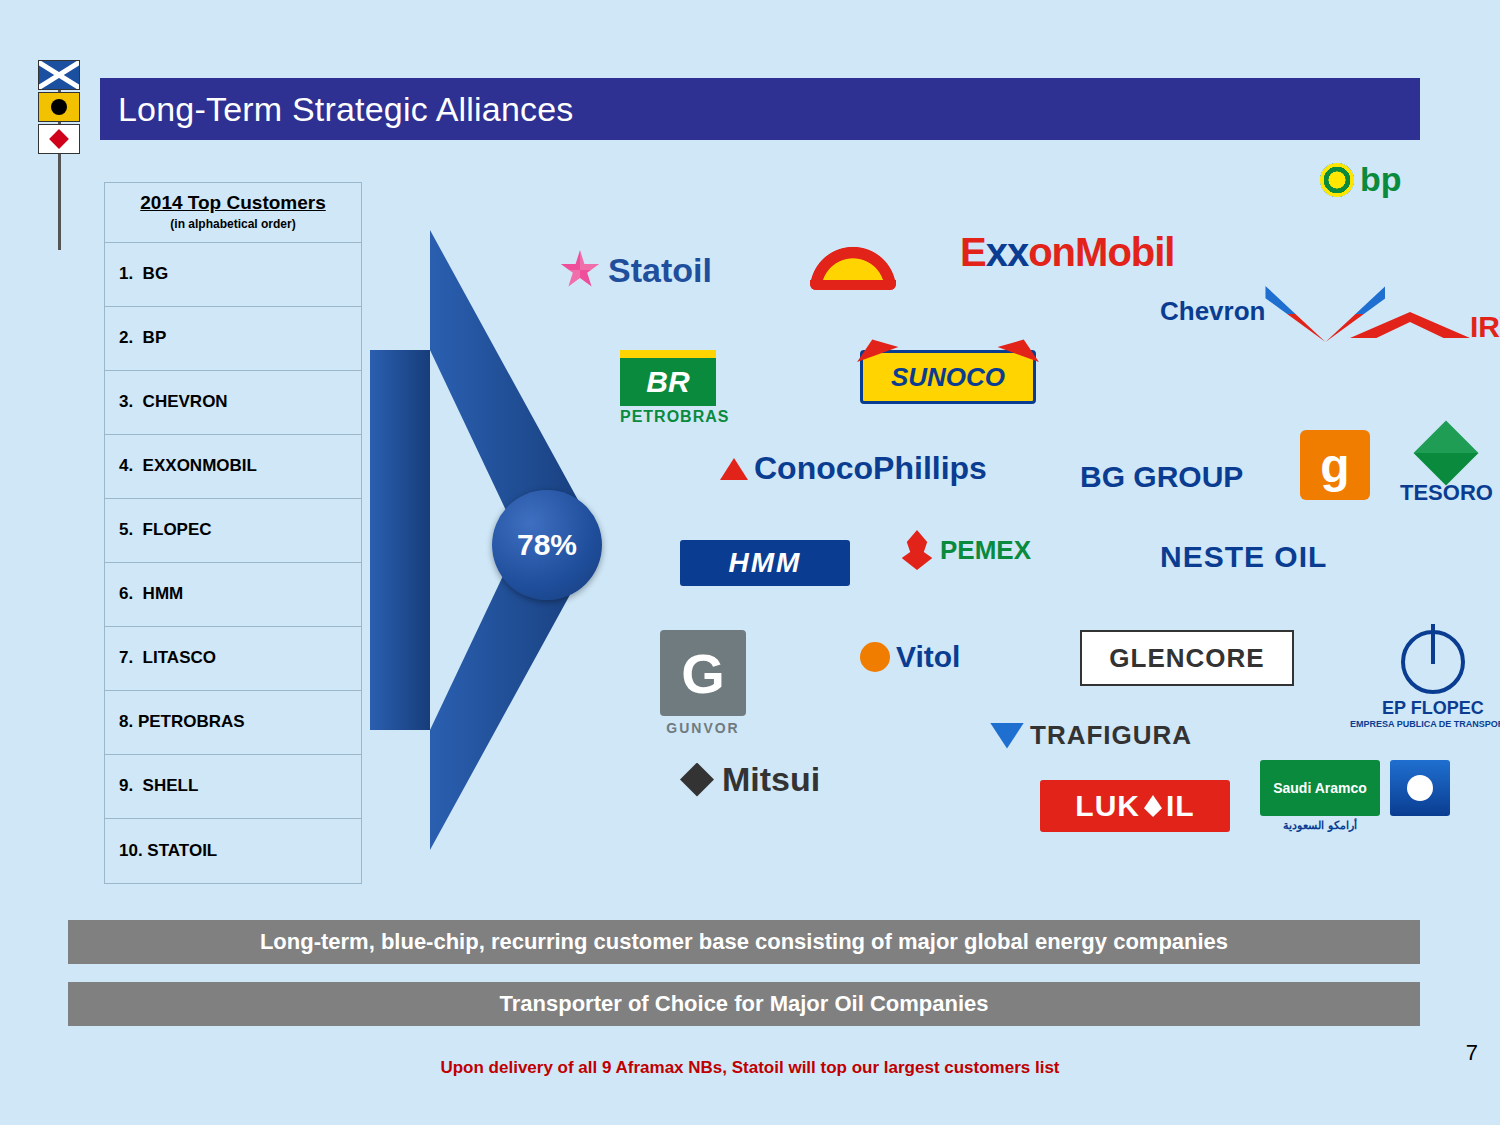Long-Term Strategic Alliances
2014 Top Customers
(in alphabetical order)
1. BG
2. BP
3. CHEVRON
4. EXXONMOBIL
5. FLOPEC
6. HMM
7. LITASCO
8. PETROBRAS
9. SHELL
10. STATOIL
78%
bp
ExxonMobil
Statoil
Chevron
IRVING
BR
PETROBRAS
SUNOCO
ConocoPhillips
BG GROUP
g
TESORO
HMM
PEMEX
NESTE OIL
G
GUNVOR
Vitol
GLENCORE
EP FLOPEC
EMPRESA PUBLICA DE TRANSPORTE
TRAFIGURA
Mitsui
LUK IL
Saudi Aramco
أرامكو السعودية
Long-term, blue-chip, recurring customer base consisting of major global energy companies
Transporter of Choice for Major Oil Companies
Upon delivery of all 9 Aframax NBs, Statoil will top our largest customers list
7